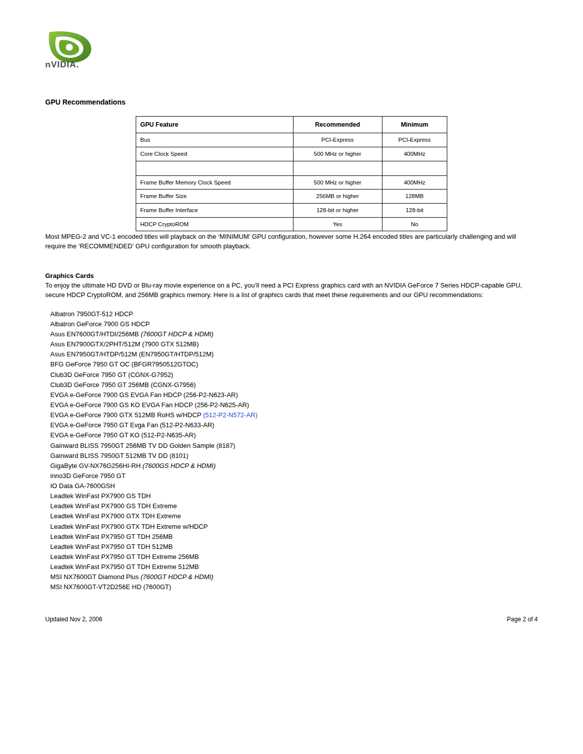nVIDIA.
GPU Recommendations
| GPU Feature | Recommended | Minimum |
| --- | --- | --- |
| Bus | PCI-Express | PCI-Express |
| Core Clock Speed | 500 MHz or higher | 400MHz |
| Frame Buffer Memory Clock Speed | 500 MHz or higher | 400MHz |
| Frame Buffer Size | 256MB or higher | 128MB |
| Frame Buffer Interface | 128-bit or higher | 128-bit |
| HDCP CryptoROM | Yes | No |
Most MPEG-2 and VC-1 encoded titles will playback on the ‘MINIMUM’ GPU configuration, however some H.264 encoded titles are particularly challenging and will require the ‘RECOMMENDED’ GPU configuration for smooth playback.
Graphics Cards
To enjoy the ultimate HD DVD or Blu-ray movie experience on a PC, you’ll need a PCI Express graphics card with an NVIDIA GeForce 7 Series HDCP-capable GPU, secure HDCP CryptoROM, and 256MB graphics memory. Here is a list of graphics cards that meet these requirements and our GPU recommendations:
Albatron 7950GT-512 HDCP
Albatron GeForce 7900 GS HDCP
Asus EN7600GT/HTDI/256MB (7600GT HDCP & HDMI)
Asus EN7900GTX/2PHT/512M (7900 GTX 512MB)
Asus EN7950GT/HTDP/512M (EN7950GT/HTDP/512M)
BFG GeForce 7950 GT OC (BFGR7950512GTOC)
Club3D GeForce 7950 GT (CGNX-G7952)
Club3D GeForce 7950 GT 256MB (CGNX-G7956)
EVGA e-GeForce 7900 GS EVGA Fan HDCP (256-P2-N623-AR)
EVGA e-GeForce 7900 GS KO EVGA Fan HDCP (256-P2-N625-AR)
EVGA e-GeForce 7900 GTX 512MB RoHS w/HDCP (512-P2-N572-AR)
EVGA e-GeForce 7950 GT Evga Fan (512-P2-N633-AR)
EVGA e-GeForce 7950 GT KO (512-P2-N635-AR)
Gainward BLISS 7950GT 256MB TV DD Golden Sample (8187)
Gainward BLISS 7950GT 512MB TV DD (8101)
GigaByte GV-NX76G256HI-RH (7600GS HDCP & HDMI)
inno3D GeForce 7950 GT
IO Data GA-7600GSH
Leadtek WinFast PX7900 GS TDH
Leadtek WinFast PX7900 GS TDH Extreme
Leadtek WinFast PX7900 GTX TDH Extreme
Leadtek WinFast PX7900 GTX TDH Extreme w/HDCP
Leadtek WinFast PX7950 GT TDH 256MB
Leadtek WinFast PX7950 GT TDH 512MB
Leadtek WinFast PX7950 GT TDH Extreme 256MB
Leadtek WinFast PX7950 GT TDH Extreme 512MB
MSI NX7600GT Diamond Plus (7600GT HDCP & HDMI)
MSI NX7600GT-VT2D256E HD (7600GT)
Updated Nov 2, 2006 Page 2 of 4